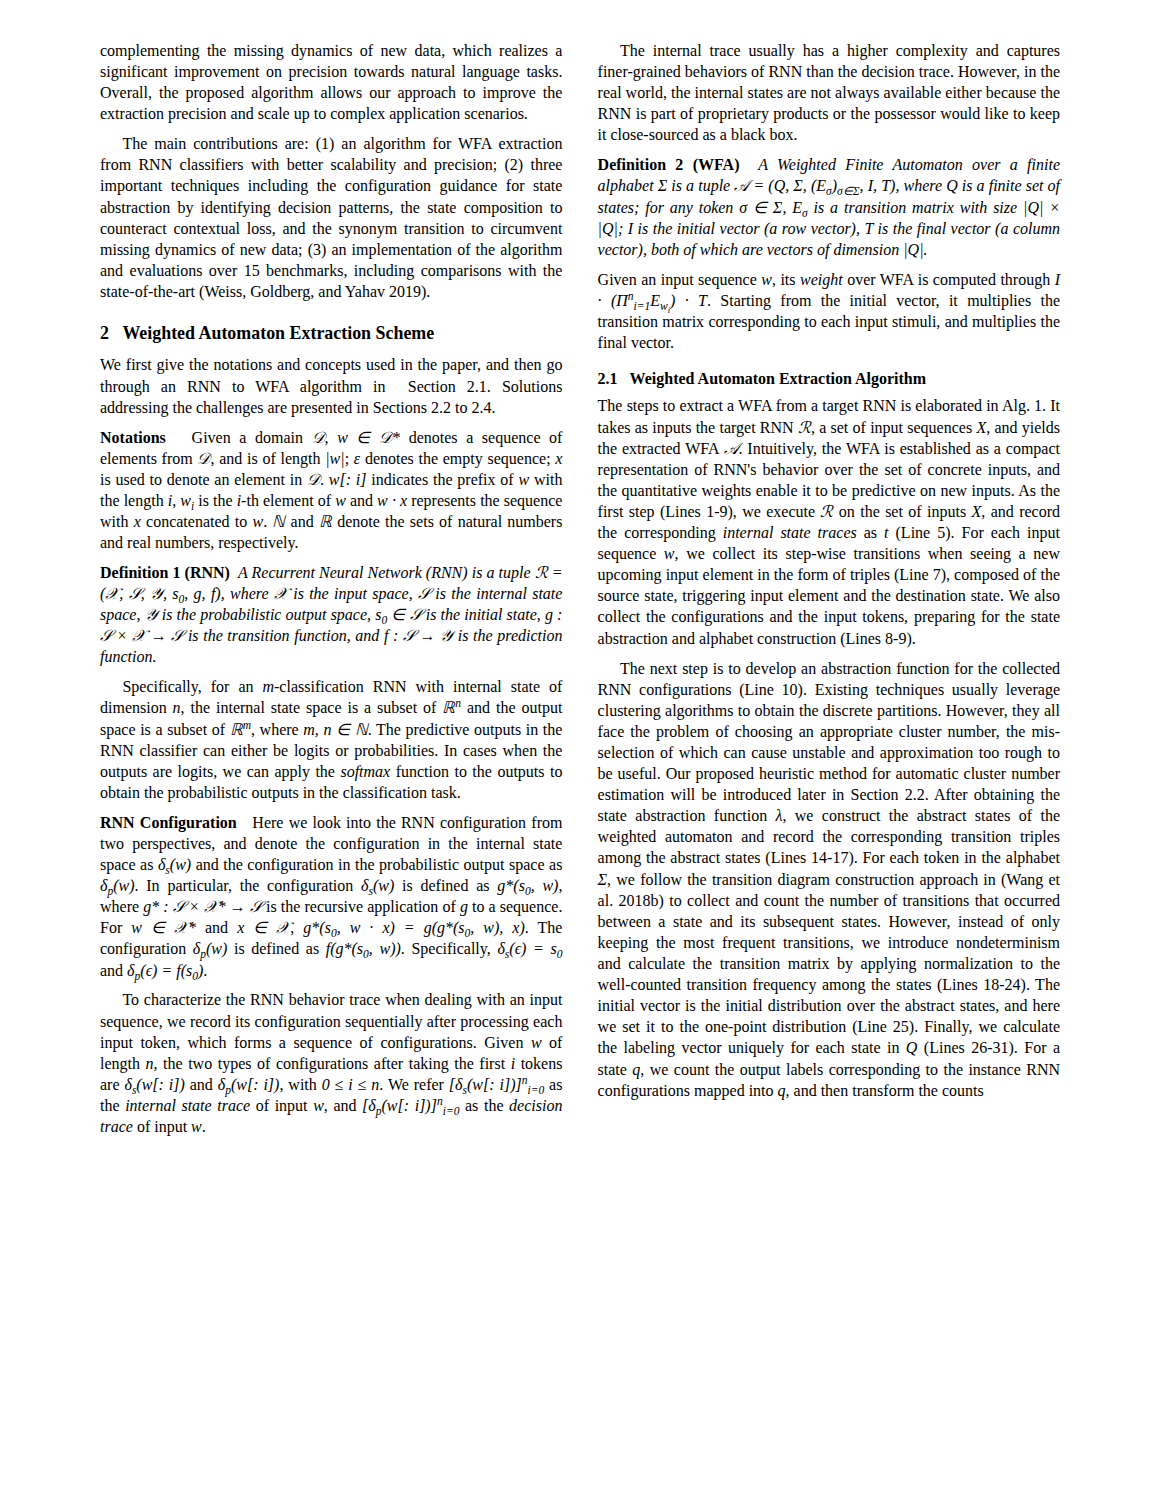complementing the missing dynamics of new data, which realizes a significant improvement on precision towards natural language tasks. Overall, the proposed algorithm allows our approach to improve the extraction precision and scale up to complex application scenarios.
The main contributions are: (1) an algorithm for WFA extraction from RNN classifiers with better scalability and precision; (2) three important techniques including the configuration guidance for state abstraction by identifying decision patterns, the state composition to counteract contextual loss, and the synonym transition to circumvent missing dynamics of new data; (3) an implementation of the algorithm and evaluations over 15 benchmarks, including comparisons with the state-of-the-art (Weiss, Goldberg, and Yahav 2019).
2 Weighted Automaton Extraction Scheme
We first give the notations and concepts used in the paper, and then go through an RNN to WFA algorithm in Section 2.1. Solutions addressing the challenges are presented in Sections 2.2 to 2.4.
Notations Given a domain 𝒟, w ∈ 𝒟* denotes a sequence of elements from 𝒟, and is of length |w|; ε denotes the empty sequence; x is used to denote an element in 𝒟. w[: i] indicates the prefix of w with the length i, wi is the i-th element of w and w · x represents the sequence with x concatenated to w. ℕ and ℝ denote the sets of natural numbers and real numbers, respectively.
Definition 1 (RNN) A Recurrent Neural Network (RNN) is a tuple ℛ = (𝒳, 𝒮, 𝒴, s0, g, f), where 𝒳 is the input space, 𝒮 is the internal state space, 𝒴 is the probabilistic output space, s0 ∈ 𝒮 is the initial state, g : 𝒮 × 𝒳 → 𝒮 is the transition function, and f : 𝒮 → 𝒴 is the prediction function.
Specifically, for an m-classification RNN with internal state of dimension n, the internal state space is a subset of ℝn and the output space is a subset of ℝm, where m, n ∈ ℕ. The predictive outputs in the RNN classifier can either be logits or probabilities. In cases when the outputs are logits, we can apply the softmax function to the outputs to obtain the probabilistic outputs in the classification task.
RNN Configuration Here we look into the RNN configuration from two perspectives, and denote the configuration in the internal state space as δs(w) and the configuration in the probabilistic output space as δp(w). In particular, the configuration δs(w) is defined as g*(s0, w), where g* : 𝒮 × 𝒳* → 𝒮 is the recursive application of g to a sequence. For w ∈ 𝒳* and x ∈ 𝒳, g*(s0, w · x) = g(g*(s0, w), x). The configuration δp(w) is defined as f(g*(s0, w)). Specifically, δs(ϵ) = s0 and δp(ϵ) = f(s0).
To characterize the RNN behavior trace when dealing with an input sequence, we record its configuration sequentially after processing each input token, which forms a sequence of configurations. Given w of length n, the two types of configurations after taking the first i tokens are δs(w[: i]) and δp(w[: i]), with 0 ≤ i ≤ n. We refer [δs(w[: i])]ni=0 as the internal state trace of input w, and [δp(w[: i])]ni=0 as the decision trace of input w.
The internal trace usually has a higher complexity and captures finer-grained behaviors of RNN than the decision trace. However, in the real world, the internal states are not always available either because the RNN is part of proprietary products or the possessor would like to keep it close-sourced as a black box.
Definition 2 (WFA) A Weighted Finite Automaton over a finite alphabet Σ is a tuple 𝒜 = (Q, Σ, (Eσ)σ∈Σ, I, T), where Q is a finite set of states; for any token σ ∈ Σ, Eσ is a transition matrix with size |Q| × |Q|; I is the initial vector (a row vector), T is the final vector (a column vector), both of which are vectors of dimension |Q|.
Given an input sequence w, its weight over WFA is computed through I · (Πni=1Ewi) · T. Starting from the initial vector, it multiplies the transition matrix corresponding to each input stimuli, and multiplies the final vector.
2.1 Weighted Automaton Extraction Algorithm
The steps to extract a WFA from a target RNN is elaborated in Alg. 1. It takes as inputs the target RNN ℛ, a set of input sequences X, and yields the extracted WFA 𝒜. Intuitively, the WFA is established as a compact representation of RNN's behavior over the set of concrete inputs, and the quantitative weights enable it to be predictive on new inputs. As the first step (Lines 1-9), we execute ℛ on the set of inputs X, and record the corresponding internal state traces as t (Line 5). For each input sequence w, we collect its step-wise transitions when seeing a new upcoming input element in the form of triples (Line 7), composed of the source state, triggering input element and the destination state. We also collect the configurations and the input tokens, preparing for the state abstraction and alphabet construction (Lines 8-9).
The next step is to develop an abstraction function for the collected RNN configurations (Line 10). Existing techniques usually leverage clustering algorithms to obtain the discrete partitions. However, they all face the problem of choosing an appropriate cluster number, the mis-selection of which can cause unstable and approximation too rough to be useful. Our proposed heuristic method for automatic cluster number estimation will be introduced later in Section 2.2. After obtaining the state abstraction function λ, we construct the abstract states of the weighted automaton and record the corresponding transition triples among the abstract states (Lines 14-17). For each token in the alphabet Σ, we follow the transition diagram construction approach in (Wang et al. 2018b) to collect and count the number of transitions that occurred between a state and its subsequent states. However, instead of only keeping the most frequent transitions, we introduce nondeterminism and calculate the transition matrix by applying normalization to the well-counted transition frequency among the states (Lines 18-24). The initial vector is the initial distribution over the abstract states, and here we set it to the one-point distribution (Line 25). Finally, we calculate the labeling vector uniquely for each state in Q (Lines 26-31). For a state q, we count the output labels corresponding to the instance RNN configurations mapped into q, and then transform the counts